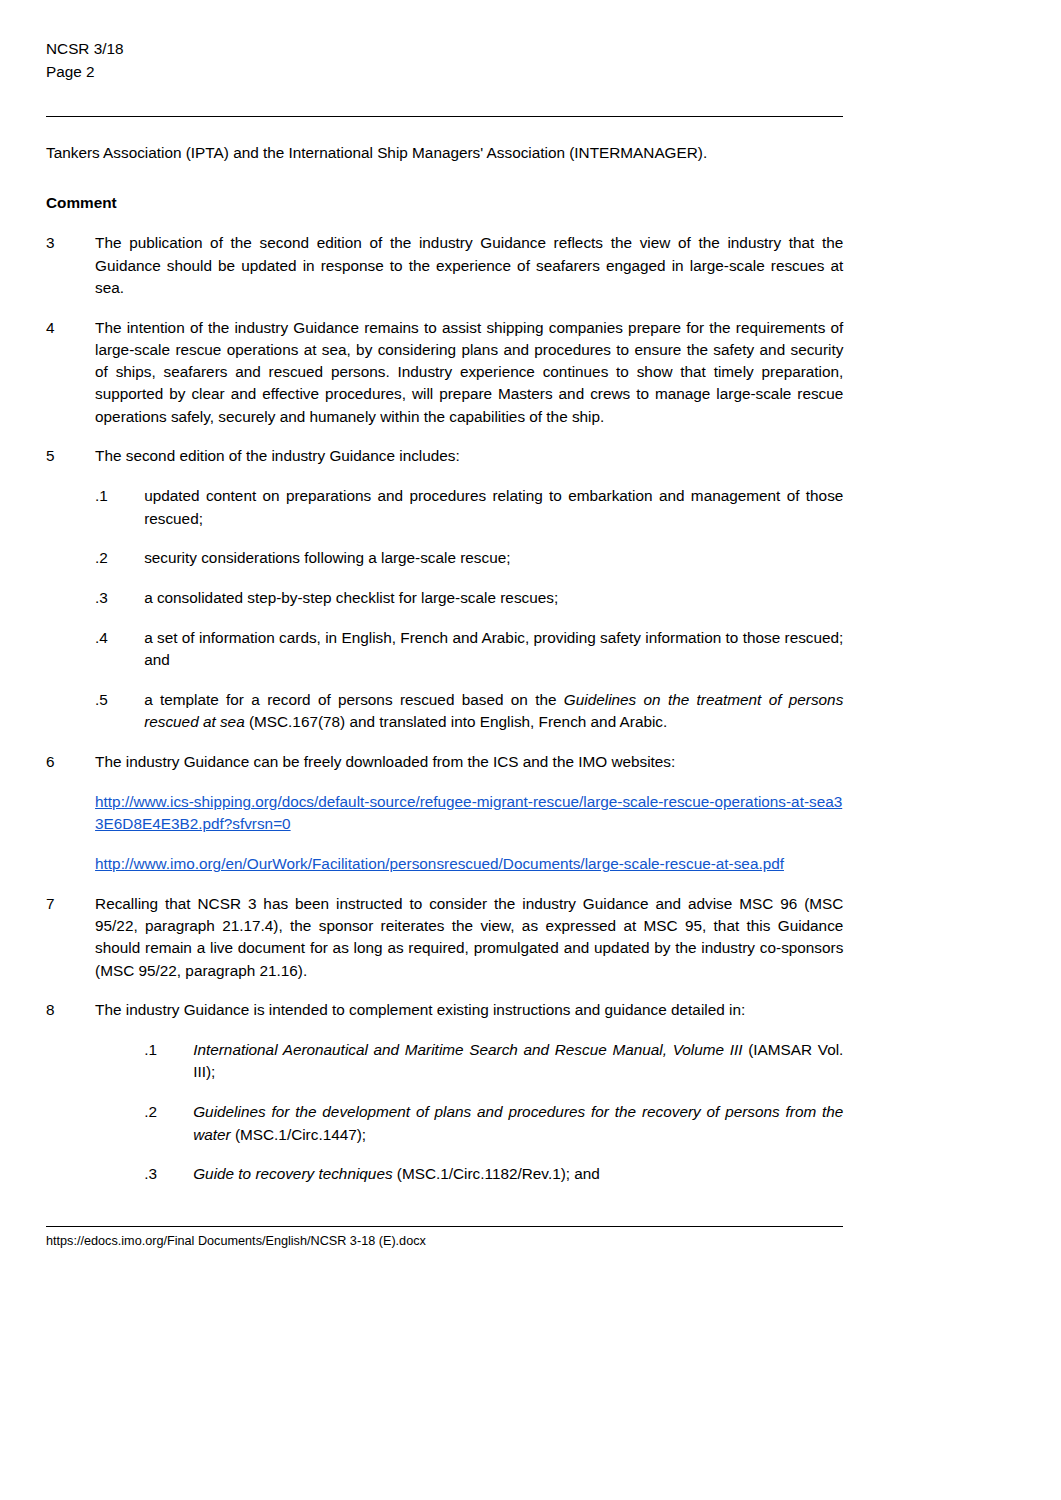NCSR 3/18
Page 2
Tankers Association (IPTA) and the International Ship Managers' Association (INTERMANAGER).
Comment
3
The publication of the second edition of the industry Guidance reflects the view of the industry that the Guidance should be updated in response to the experience of seafarers engaged in large-scale rescues at sea.
4
The intention of the industry Guidance remains to assist shipping companies prepare for the requirements of large-scale rescue operations at sea, by considering plans and procedures to ensure the safety and security of ships, seafarers and rescued persons. Industry experience continues to show that timely preparation, supported by clear and effective procedures, will prepare Masters and crews to manage large-scale rescue operations safely, securely and humanely within the capabilities of the ship.
5
The second edition of the industry Guidance includes:
.1 updated content on preparations and procedures relating to embarkation and management of those rescued;
.2 security considerations following a large-scale rescue;
.3 a consolidated step-by-step checklist for large-scale rescues;
.4 a set of information cards, in English, French and Arabic, providing safety information to those rescued; and
.5 a template for a record of persons rescued based on the Guidelines on the treatment of persons rescued at sea (MSC.167(78) and translated into English, French and Arabic.
6
The industry Guidance can be freely downloaded from the ICS and the IMO websites:
http://www.ics-shipping.org/docs/default-source/refugee-migrant-rescue/large-scale-rescue-operations-at-sea33E6D8E4E3B2.pdf?sfvrsn=0
http://www.imo.org/en/OurWork/Facilitation/personsrescued/Documents/large-scale-rescue-at-sea.pdf
7
Recalling that NCSR 3 has been instructed to consider the industry Guidance and advise MSC 96 (MSC 95/22, paragraph 21.17.4), the sponsor reiterates the view, as expressed at MSC 95, that this Guidance should remain a live document for as long as required, promulgated and updated by the industry co-sponsors (MSC 95/22, paragraph 21.16).
8
The industry Guidance is intended to complement existing instructions and guidance detailed in:
.1 International Aeronautical and Maritime Search and Rescue Manual, Volume III (IAMSAR Vol. III);
.2 Guidelines for the development of plans and procedures for the recovery of persons from the water (MSC.1/Circ.1447);
.3 Guide to recovery techniques (MSC.1/Circ.1182/Rev.1); and
https://edocs.imo.org/Final Documents/English/NCSR 3-18 (E).docx